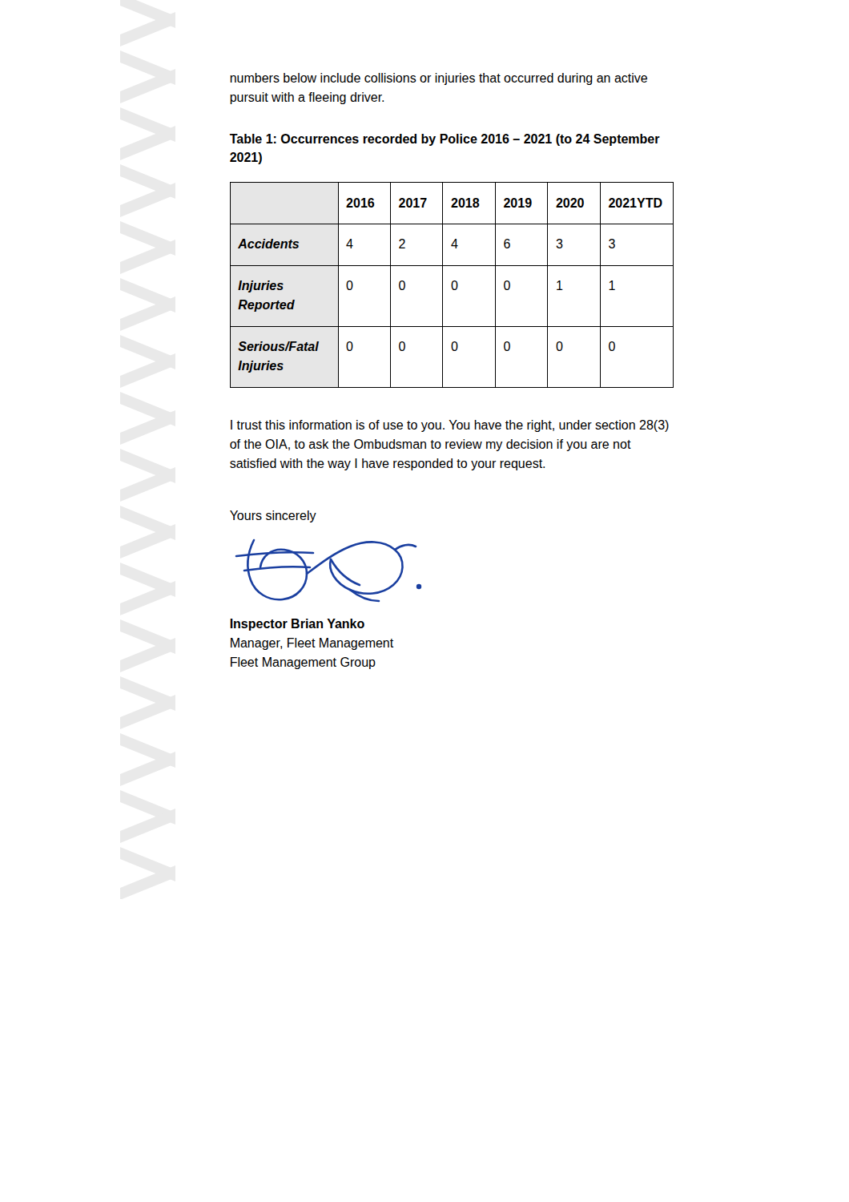numbers below include collisions or injuries that occurred during an active pursuit with a fleeing driver.
Table 1: Occurrences recorded by Police 2016 – 2021 (to 24 September 2021)
| | 2016 | 2017 | 2018 | 2019 | 2020 | 2021YTD |
| --- | --- | --- | --- | --- | --- | --- |
| Accidents | 4 | 2 | 4 | 6 | 3 | 3 |
| Injuries Reported | 0 | 0 | 0 | 0 | 1 | 1 |
| Serious/Fatal Injuries | 0 | 0 | 0 | 0 | 0 | 0 |
I trust this information is of use to you. You have the right, under section 28(3) of the OIA, to ask the Ombudsman to review my decision if you are not satisfied with the way I have responded to your request.
Yours sincerely
Inspector Brian Yanko
Manager, Fleet Management
Fleet Management Group